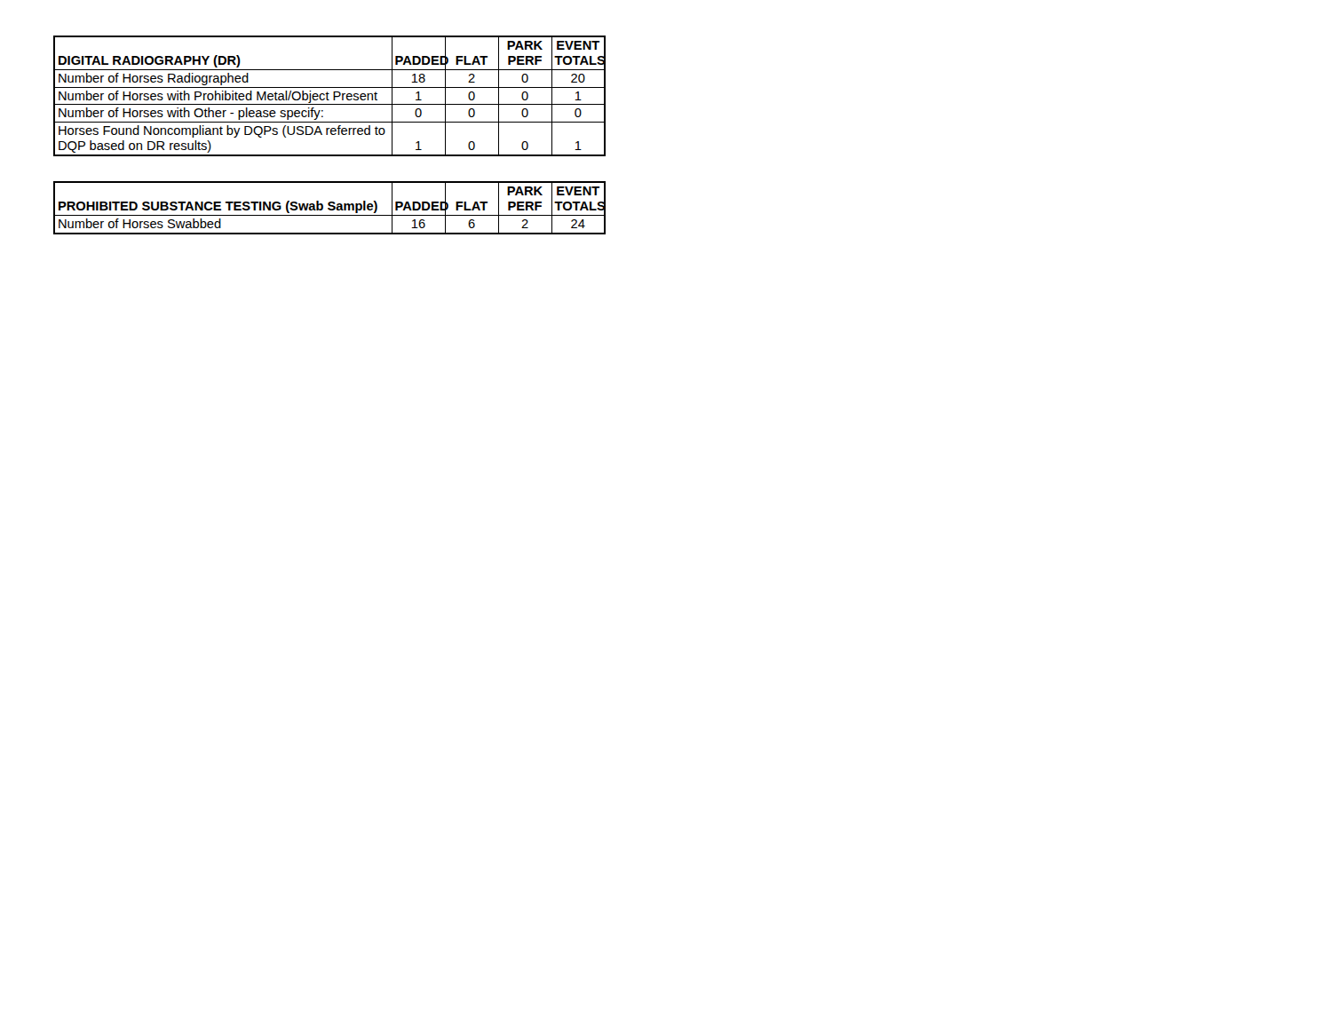| DIGITAL RADIOGRAPHY (DR) | PADDED | FLAT | PARK PERF | EVENT TOTALS |
| --- | --- | --- | --- | --- |
| Number of Horses Radiographed | 18 | 2 | 0 | 20 |
| Number of Horses with Prohibited Metal/Object Present | 1 | 0 | 0 | 1 |
| Number of Horses with Other - please specify: | 0 | 0 | 0 | 0 |
| Horses Found Noncompliant by DQPs (USDA referred to DQP based on DR results) | 1 | 0 | 0 | 1 |
| PROHIBITED SUBSTANCE TESTING (Swab Sample) | PADDED | FLAT | PARK PERF | EVENT TOTALS |
| --- | --- | --- | --- | --- |
| Number of Horses Swabbed | 16 | 6 | 2 | 24 |